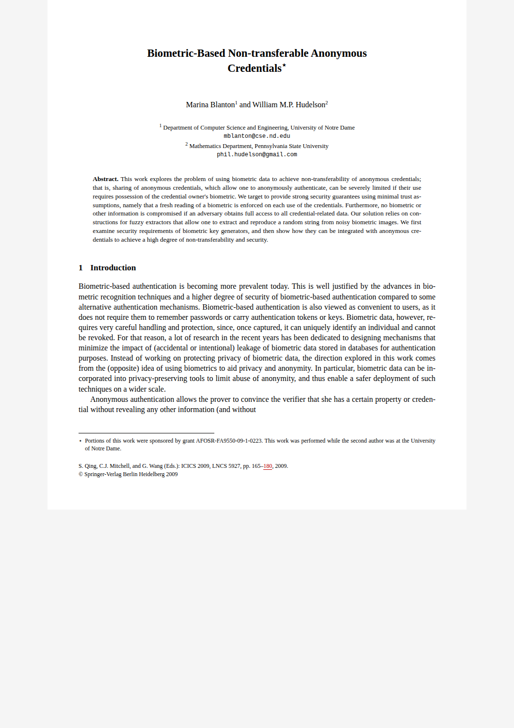Biometric-Based Non-transferable Anonymous
Credentials⋆
Marina Blanton1 and William M.P. Hudelson2
1 Department of Computer Science and Engineering, University of Notre Dame
mblanton@cse.nd.edu
2 Mathematics Department, Pennsylvania State University
phil.hudelson@gmail.com
Abstract. This work explores the problem of using biometric data to achieve non-transferability of anonymous credentials; that is, sharing of anonymous credentials, which allow one to anonymously authenticate, can be severely limited if their use requires possession of the credential owner's biometric. We target to provide strong security guarantees using minimal trust assumptions, namely that a fresh reading of a biometric is enforced on each use of the credentials. Furthermore, no biometric or other information is compromised if an adversary obtains full access to all credential-related data. Our solution relies on constructions for fuzzy extractors that allow one to extract and reproduce a random string from noisy biometric images. We first examine security requirements of biometric key generators, and then show how they can be integrated with anonymous credentials to achieve a high degree of non-transferability and security.
1 Introduction
Biometric-based authentication is becoming more prevalent today. This is well justified by the advances in biometric recognition techniques and a higher degree of security of biometric-based authentication compared to some alternative authentication mechanisms. Biometric-based authentication is also viewed as convenient to users, as it does not require them to remember passwords or carry authentication tokens or keys. Biometric data, however, requires very careful handling and protection, since, once captured, it can uniquely identify an individual and cannot be revoked. For that reason, a lot of research in the recent years has been dedicated to designing mechanisms that minimize the impact of (accidental or intentional) leakage of biometric data stored in databases for authentication purposes. Instead of working on protecting privacy of biometric data, the direction explored in this work comes from the (opposite) idea of using biometrics to aid privacy and anonymity. In particular, biometric data can be incorporated into privacy-preserving tools to limit abuse of anonymity, and thus enable a safer deployment of such techniques on a wider scale.
Anonymous authentication allows the prover to convince the verifier that she has a certain property or credential without revealing any other information (and without
⋆Portions of this work were sponsored by grant AFOSR-FA9550-09-1-0223. This work was performed while the second author was at the University of Notre Dame.
S. Qing, C.J. Mitchell, and G. Wang (Eds.): ICICS 2009, LNCS 5927, pp. 165–180, 2009.
© Springer-Verlag Berlin Heidelberg 2009